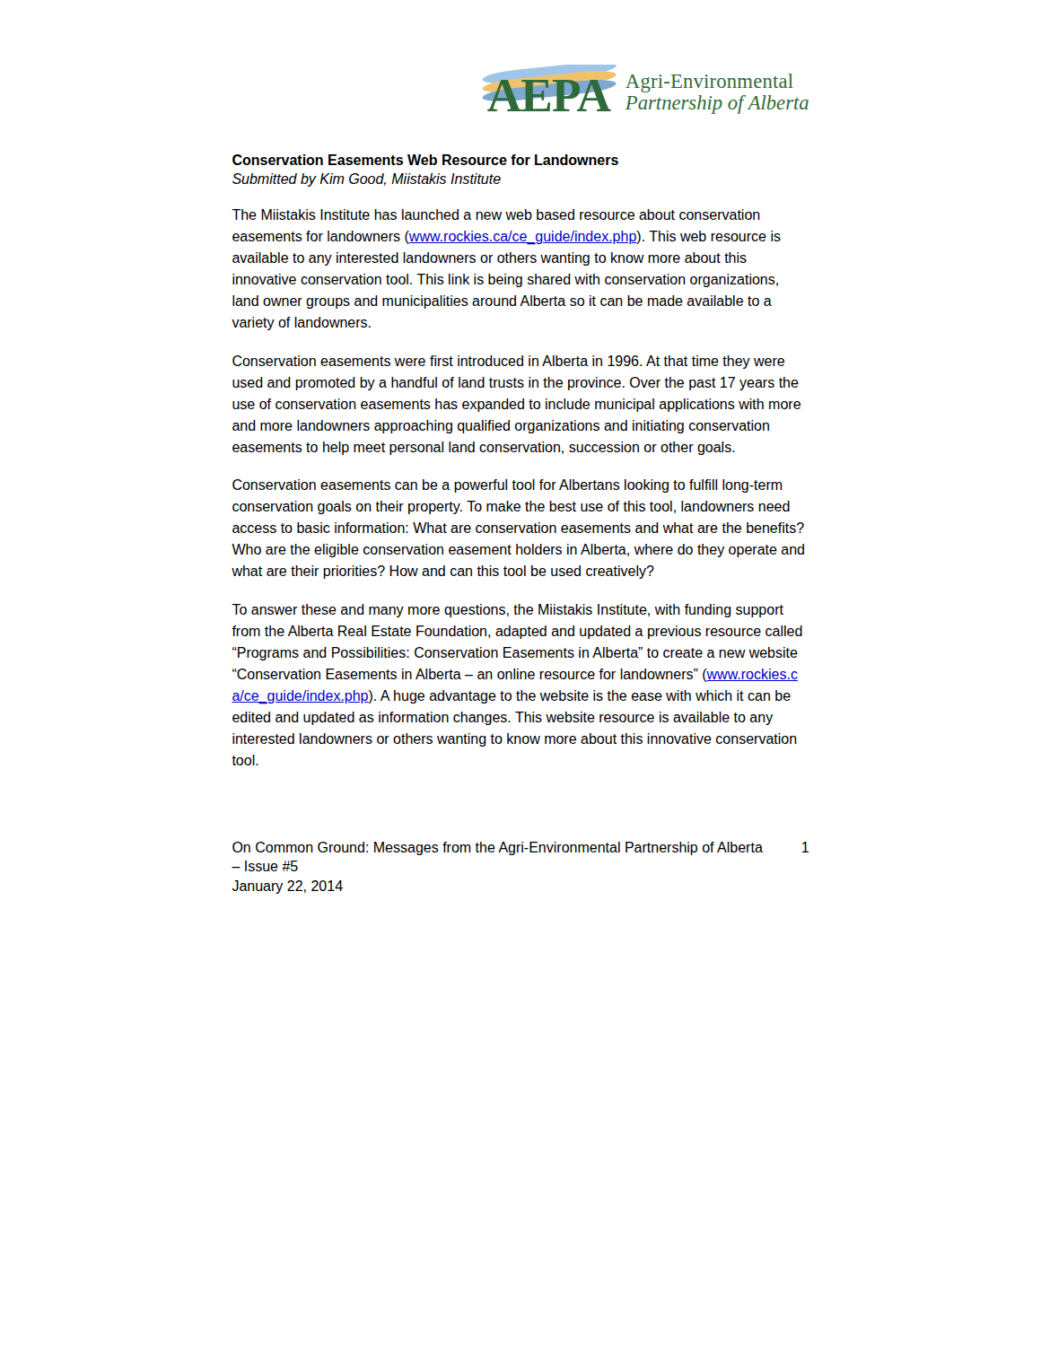AEPA
Agri-Environmental
Partnership of Alberta
Conservation Easements Web Resource for Landowners
Submitted by Kim Good, Miistakis Institute
The Miistakis Institute has launched a new web based resource about conservation easements for landowners (www.rockies.ca/ce_guide/index.php). This web resource is available to any interested landowners or others wanting to know more about this innovative conservation tool. This link is being shared with conservation organizations, land owner groups and municipalities around Alberta so it can be made available to a variety of landowners.
Conservation easements were first introduced in Alberta in 1996. At that time they were used and promoted by a handful of land trusts in the province. Over the past 17 years the use of conservation easements has expanded to include municipal applications with more and more landowners approaching qualified organizations and initiating conservation easements to help meet personal land conservation, succession or other goals.
Conservation easements can be a powerful tool for Albertans looking to fulfill long-term conservation goals on their property. To make the best use of this tool, landowners need access to basic information: What are conservation easements and what are the benefits? Who are the eligible conservation easement holders in Alberta, where do they operate and what are their priorities? How and can this tool be used creatively?
To answer these and many more questions, the Miistakis Institute, with funding support from the Alberta Real Estate Foundation, adapted and updated a previous resource called “Programs and Possibilities: Conservation Easements in Alberta” to create a new website “Conservation Easements in Alberta – an online resource for landowners” (www.rockies.ca/ce_guide/index.php). A huge advantage to the website is the ease with which it can be edited and updated as information changes. This website resource is available to any interested landowners or others wanting to know more about this innovative conservation tool.
On Common Ground: Messages from the Agri-Environmental Partnership of Alberta – Issue #5
January 22, 2014
1